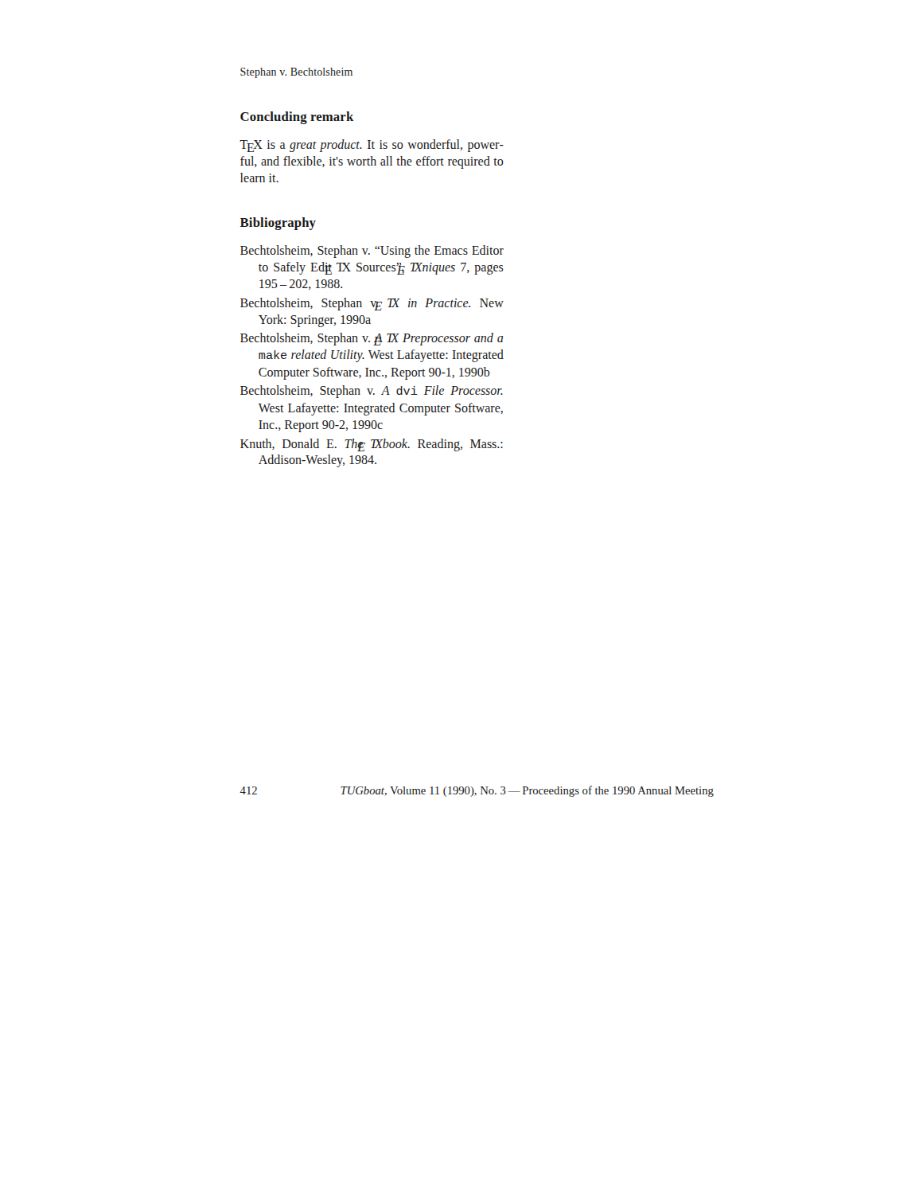Stephan v. Bechtolsheim
Concluding remark
TEX is a great product. It is so wonderful, powerful, and flexible, it's worth all the effort required to learn it.
Bibliography
Bechtolsheim, Stephan v. “Using the Emacs Editor to Safely Edit TEX Sources”, TEXniques 7, pages 195 – 202, 1988.
Bechtolsheim, Stephan v. TEX in Practice. New York: Springer, 1990a
Bechtolsheim, Stephan v. A TEX Preprocessor and a make related Utility. West Lafayette: Integrated Computer Software, Inc., Report 90-1, 1990b
Bechtolsheim, Stephan v. A dvi File Processor. West Lafayette: Integrated Computer Software, Inc., Report 90-2, 1990c
Knuth, Donald E. The TEXbook. Reading, Mass.: Addison-Wesley, 1984.
412
TUGboat, Volume 11 (1990), No. 3 — Proceedings of the 1990 Annual Meeting